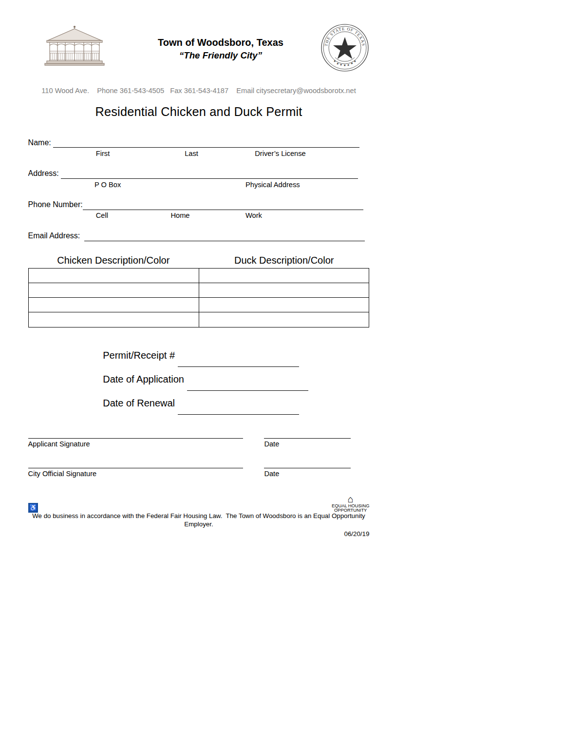Town of Woodsboro, Texas
“The Friendly City”
THE STATE OF TEXAS ★ ★ ★ ★ ★ ★ ★
110 Wood Ave. Phone 361-543-4505 Fax 361-543-4187 Email citysecretary@woodsborotx.net
Residential Chicken and Duck Permit
Name:
First Last Driver’s License
Address:
P O Box Physical Address
Phone Number:
Cell Home Work
Email Address:
Chicken Description/Color
Duck Description/Color
Permit/Receipt #
Date of Application
Date of Renewal
Applicant Signature
Date
City Official Signature
Date
♿
⌂
EQUAL HOUSING
OPPORTUNITY
We do business in accordance with the Federal Fair Housing Law. The Town of Woodsboro is an Equal Opportunity Employer.
06/20/19